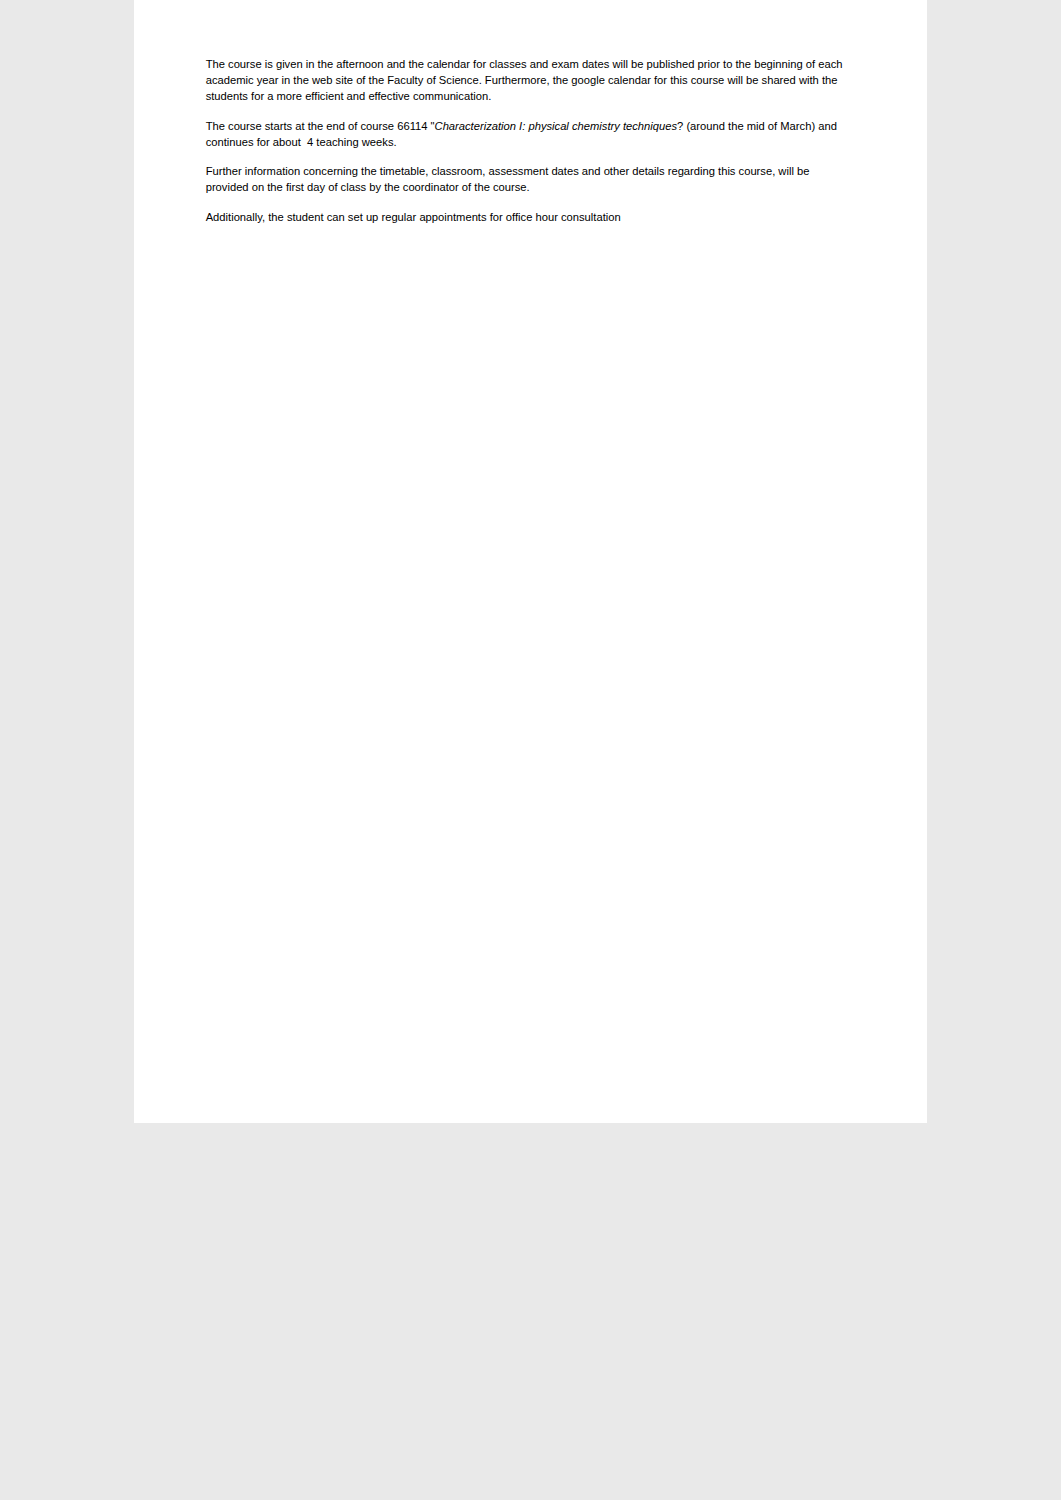The course is given in the afternoon and the calendar for classes and exam dates will be published prior to the beginning of each academic year in the web site of the Faculty of Science. Furthermore, the google calendar for this course will be shared with the students for a more efficient and effective communication.
The course starts at the end of course 66114 "Characterization I: physical chemistry techniques? (around the mid of March) and continues for about 4 teaching weeks.
Further information concerning the timetable, classroom, assessment dates and other details regarding this course, will be provided on the first day of class by the coordinator of the course.
Additionally, the student can set up regular appointments for office hour consultation